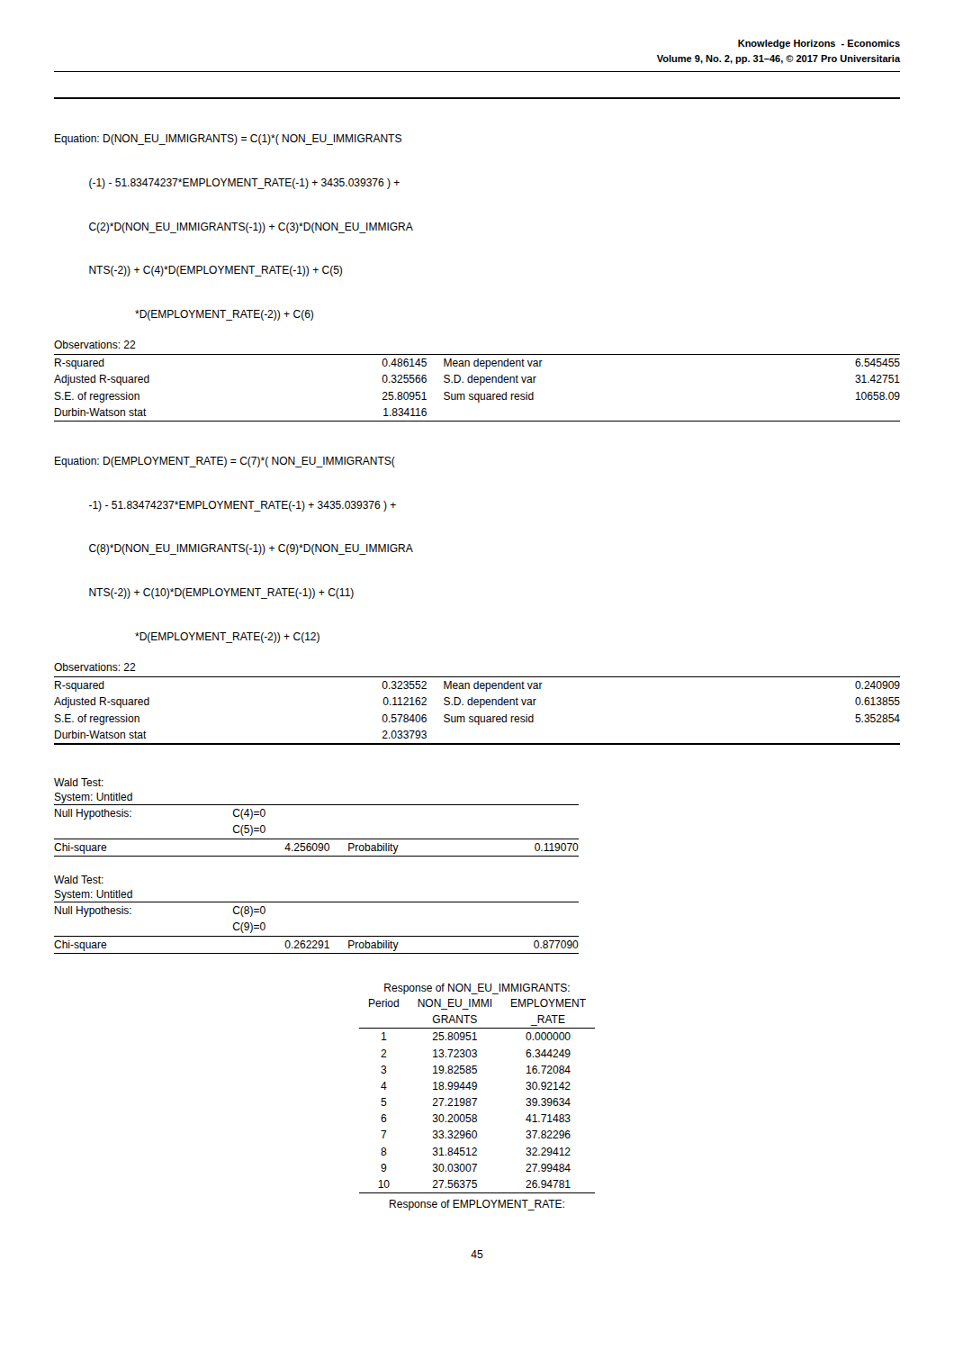Knowledge Horizons - Economics
Volume 9, No. 2, pp. 31–46, © 2017 Pro Universitaria
Equation: D(NON_EU_IMMIGRANTS) = C(1)*( NON_EU_IMMIGRANTS (-1) - 51.83474237*EMPLOYMENT_RATE(-1) + 3435.039376 ) + C(2)*D(NON_EU_IMMIGRANTS(-1)) + C(3)*D(NON_EU_IMMIGRA NTS(-2)) + C(4)*D(EMPLOYMENT_RATE(-1)) + C(5) *D(EMPLOYMENT_RATE(-2)) + C(6)
Observations: 22
| R-squared | 0.486145 | Mean dependent var | 6.545455 |
| Adjusted R-squared | 0.325566 | S.D. dependent var | 31.42751 |
| S.E. of regression | 25.80951 | Sum squared resid | 10658.09 |
| Durbin-Watson stat | 1.834116 | | |
Equation: D(EMPLOYMENT_RATE) = C(7)*( NON_EU_IMMIGRANTS( -1) - 51.83474237*EMPLOYMENT_RATE(-1) + 3435.039376 ) + C(8)*D(NON_EU_IMMIGRANTS(-1)) + C(9)*D(NON_EU_IMMIGRA NTS(-2)) + C(10)*D(EMPLOYMENT_RATE(-1)) + C(11) *D(EMPLOYMENT_RATE(-2)) + C(12)
Observations: 22
| R-squared | 0.323552 | Mean dependent var | 0.240909 |
| Adjusted R-squared | 0.112162 | S.D. dependent var | 0.613855 |
| S.E. of regression | 0.578406 | Sum squared resid | 5.352854 |
| Durbin-Watson stat | 2.033793 | | |
Wald Test:
System: Untitled
| Null Hypothesis: | C(4)=0 |
| | C(5)=0 |
| Chi-square | 4.256090 | Probability | 0.119070 |
Wald Test:
System: Untitled
| Null Hypothesis: | C(8)=0 |
| | C(9)=0 |
| Chi-square | 0.262291 | Probability | 0.877090 |
Response of NON_EU_IMMIGRANTS:
| Period | NON_EU_IMMI | EMPLOYMENT |
| --- | --- | --- |
| | GRANTS | _RATE |
| 1 | 25.80951 | 0.000000 |
| 2 | 13.72303 | 6.344249 |
| 3 | 19.82585 | 16.72084 |
| 4 | 18.99449 | 30.92142 |
| 5 | 27.21987 | 39.39634 |
| 6 | 30.20058 | 41.71483 |
| 7 | 33.32960 | 37.82296 |
| 8 | 31.84512 | 32.29412 |
| 9 | 30.03007 | 27.99484 |
| 10 | 27.56375 | 26.94781 |
Response of EMPLOYMENT_RATE:
45